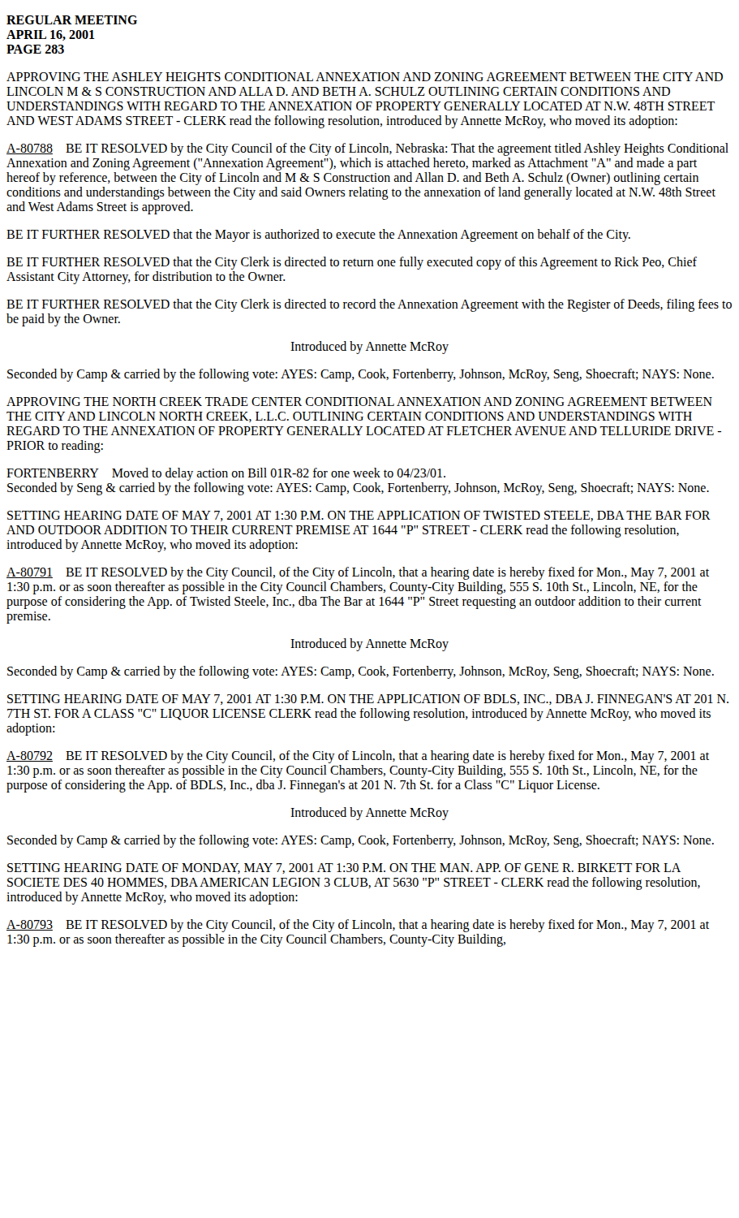REGULAR MEETING
APRIL 16, 2001
PAGE 283
APPROVING THE ASHLEY HEIGHTS CONDITIONAL ANNEXATION AND ZONING AGREEMENT BETWEEN THE CITY AND LINCOLN M & S CONSTRUCTION AND ALLA D. AND BETH A. SCHULZ OUTLINING CERTAIN CONDITIONS AND UNDERSTANDINGS WITH REGARD TO THE ANNEXATION OF PROPERTY GENERALLY LOCATED AT N.W. 48TH STREET AND WEST ADAMS STREET - CLERK read the following resolution, introduced by Annette McRoy, who moved its adoption:
A-80788 BE IT RESOLVED by the City Council of the City of Lincoln, Nebraska: That the agreement titled Ashley Heights Conditional Annexation and Zoning Agreement ("Annexation Agreement"), which is attached hereto, marked as Attachment "A" and made a part hereof by reference, between the City of Lincoln and M & S Construction and Allan D. and Beth A. Schulz (Owner) outlining certain conditions and understandings between the City and said Owners relating to the annexation of land generally located at N.W. 48th Street and West Adams Street is approved.
BE IT FURTHER RESOLVED that the Mayor is authorized to execute the Annexation Agreement on behalf of the City.
BE IT FURTHER RESOLVED that the City Clerk is directed to return one fully executed copy of this Agreement to Rick Peo, Chief Assistant City Attorney, for distribution to the Owner.
BE IT FURTHER RESOLVED that the City Clerk is directed to record the Annexation Agreement with the Register of Deeds, filing fees to be paid by the Owner.
Introduced by Annette McRoy
Seconded by Camp & carried by the following vote: AYES: Camp, Cook, Fortenberry, Johnson, McRoy, Seng, Shoecraft; NAYS: None.
APPROVING THE NORTH CREEK TRADE CENTER CONDITIONAL ANNEXATION AND ZONING AGREEMENT BETWEEN THE CITY AND LINCOLN NORTH CREEK, L.L.C. OUTLINING CERTAIN CONDITIONS AND UNDERSTANDINGS WITH REGARD TO THE ANNEXATION OF PROPERTY GENERALLY LOCATED AT FLETCHER AVENUE AND TELLURIDE DRIVE - PRIOR to reading:
FORTENBERRY Moved to delay action on Bill 01R-82 for one week to 04/23/01.
Seconded by Seng & carried by the following vote: AYES: Camp, Cook, Fortenberry, Johnson, McRoy, Seng, Shoecraft; NAYS: None.
SETTING HEARING DATE OF MAY 7, 2001 AT 1:30 P.M. ON THE APPLICATION OF TWISTED STEELE, DBA THE BAR FOR AND OUTDOOR ADDITION TO THEIR CURRENT PREMISE AT 1644 "P" STREET - CLERK read the following resolution, introduced by Annette McRoy, who moved its adoption:
A-80791 BE IT RESOLVED by the City Council, of the City of Lincoln, that a hearing date is hereby fixed for Mon., May 7, 2001 at 1:30 p.m. or as soon thereafter as possible in the City Council Chambers, County-City Building, 555 S. 10th St., Lincoln, NE, for the purpose of considering the App. of Twisted Steele, Inc., dba The Bar at 1644 "P" Street requesting an outdoor addition to their current premise.
Introduced by Annette McRoy
Seconded by Camp & carried by the following vote: AYES: Camp, Cook, Fortenberry, Johnson, McRoy, Seng, Shoecraft; NAYS: None.
SETTING HEARING DATE OF MAY 7, 2001 AT 1:30 P.M. ON THE APPLICATION OF BDLS, INC., DBA J. FINNEGAN'S AT 201 N. 7TH ST. FOR A CLASS "C" LIQUOR LICENSE CLERK read the following resolution, introduced by Annette McRoy, who moved its adoption:
A-80792 BE IT RESOLVED by the City Council, of the City of Lincoln, that a hearing date is hereby fixed for Mon., May 7, 2001 at 1:30 p.m. or as soon thereafter as possible in the City Council Chambers, County-City Building, 555 S. 10th St., Lincoln, NE, for the purpose of considering the App. of BDLS, Inc., dba J. Finnegan's at 201 N. 7th St. for a Class "C" Liquor License.
Introduced by Annette McRoy
Seconded by Camp & carried by the following vote: AYES: Camp, Cook, Fortenberry, Johnson, McRoy, Seng, Shoecraft; NAYS: None.
SETTING HEARING DATE OF MONDAY, MAY 7, 2001 AT 1:30 P.M. ON THE MAN. APP. OF GENE R. BIRKETT FOR LA SOCIETE DES 40 HOMMES, DBA AMERICAN LEGION 3 CLUB, AT 5630 "P" STREET - CLERK read the following resolution, introduced by Annette McRoy, who moved its adoption:
A-80793 BE IT RESOLVED by the City Council, of the City of Lincoln, that a hearing date is hereby fixed for Mon., May 7, 2001 at 1:30 p.m. or as soon thereafter as possible in the City Council Chambers, County-City Building,